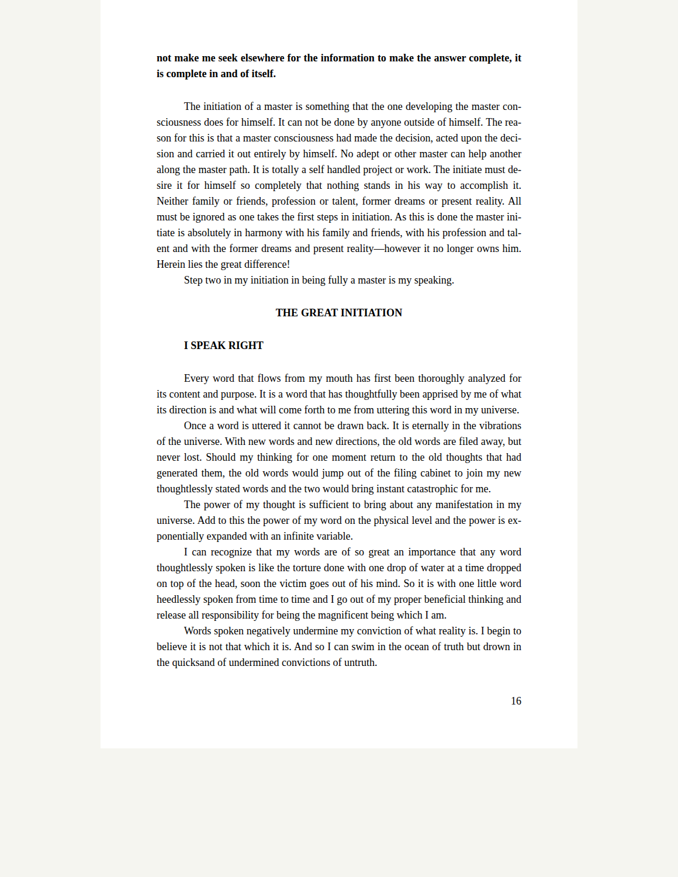not make me seek elsewhere for the information to make the answer complete, it is complete in and of itself.
The initiation of a master is something that the one developing the master consciousness does for himself. It can not be done by anyone outside of himself. The reason for this is that a master consciousness had made the decision, acted upon the decision and carried it out entirely by himself. No adept or other master can help another along the master path. It is totally a self handled project or work. The initiate must desire it for himself so completely that nothing stands in his way to accomplish it. Neither family or friends, profession or talent, former dreams or present reality. All must be ignored as one takes the first steps in initiation. As this is done the master initiate is absolutely in harmony with his family and friends, with his profession and talent and with the former dreams and present reality—however it no longer owns him. Herein lies the great difference!
Step two in my initiation in being fully a master is my speaking.
THE GREAT INITIATION
I SPEAK RIGHT
Every word that flows from my mouth has first been thoroughly analyzed for its content and purpose. It is a word that has thoughtfully been apprised by me of what its direction is and what will come forth to me from uttering this word in my universe.
Once a word is uttered it cannot be drawn back. It is eternally in the vibrations of the universe. With new words and new directions, the old words are filed away, but never lost. Should my thinking for one moment return to the old thoughts that had generated them, the old words would jump out of the filing cabinet to join my new thoughtlessly stated words and the two would bring instant catastrophic for me.
The power of my thought is sufficient to bring about any manifestation in my universe. Add to this the power of my word on the physical level and the power is exponentially expanded with an infinite variable.
I can recognize that my words are of so great an importance that any word thoughtlessly spoken is like the torture done with one drop of water at a time dropped on top of the head, soon the victim goes out of his mind. So it is with one little word heedlessly spoken from time to time and I go out of my proper beneficial thinking and release all responsibility for being the magnificent being which I am.
Words spoken negatively undermine my conviction of what reality is. I begin to believe it is not that which it is. And so I can swim in the ocean of truth but drown in the quicksand of undermined convictions of untruth.
16